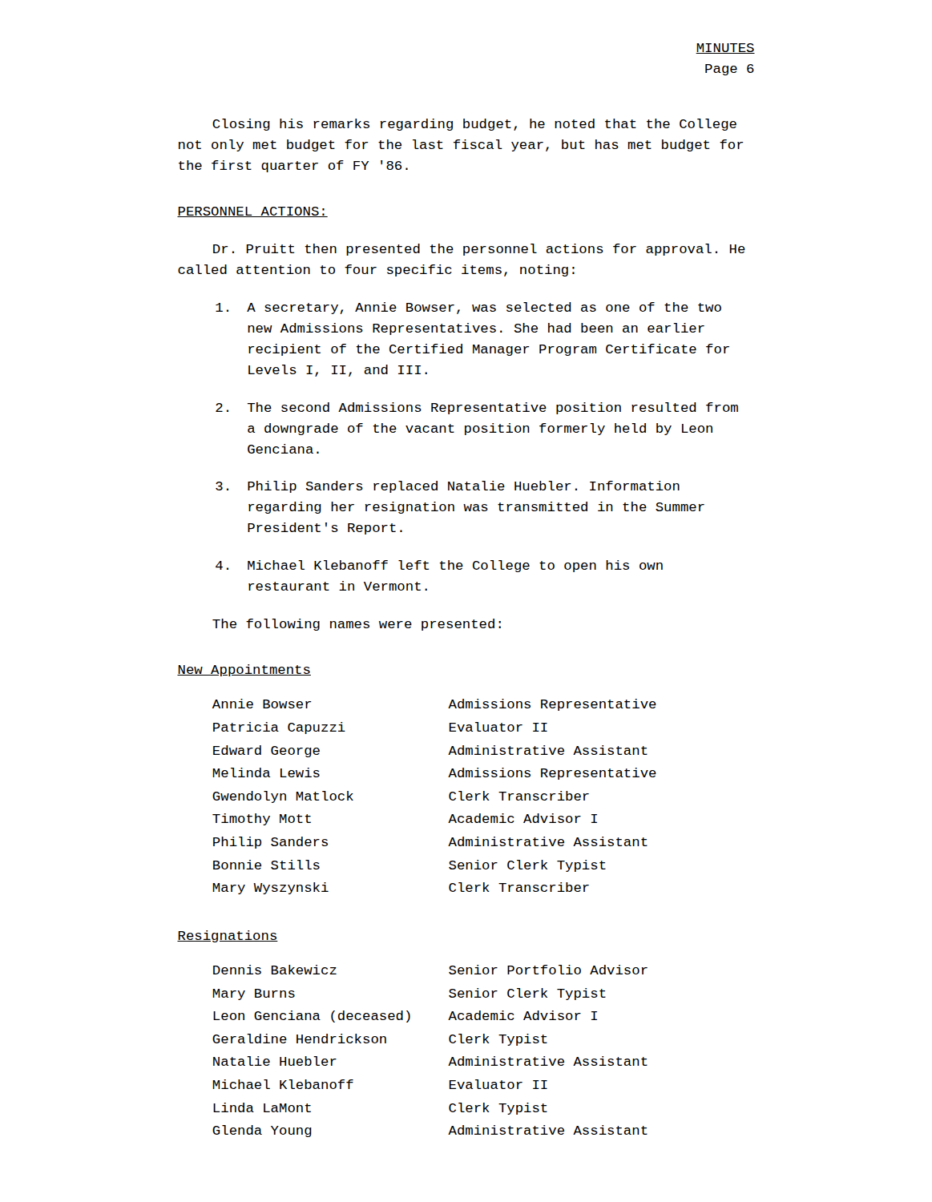MINUTES
Page 6
Closing his remarks regarding budget, he noted that the College not only met budget for the last fiscal year, but has met budget for the first quarter of FY '86.
PERSONNEL ACTIONS:
Dr. Pruitt then presented the personnel actions for approval. He called attention to four specific items, noting:
A secretary, Annie Bowser, was selected as one of the two new Admissions Representatives. She had been an earlier recipient of the Certified Manager Program Certificate for Levels I, II, and III.
The second Admissions Representative position resulted from a downgrade of the vacant position formerly held by Leon Genciana.
Philip Sanders replaced Natalie Huebler. Information regarding her resignation was transmitted in the Summer President's Report.
Michael Klebanoff left the College to open his own restaurant in Vermont.
The following names were presented:
New Appointments
| Annie Bowser | Admissions Representative |
| Patricia Capuzzi | Evaluator II |
| Edward George | Administrative Assistant |
| Melinda Lewis | Admissions Representative |
| Gwendolyn Matlock | Clerk Transcriber |
| Timothy Mott | Academic Advisor I |
| Philip Sanders | Administrative Assistant |
| Bonnie Stills | Senior Clerk Typist |
| Mary Wyszynski | Clerk Transcriber |
Resignations
| Dennis Bakewicz | Senior Portfolio Advisor |
| Mary Burns | Senior Clerk Typist |
| Leon Genciana (deceased) | Academic Advisor I |
| Geraldine Hendrickson | Clerk Typist |
| Natalie Huebler | Administrative Assistant |
| Michael Klebanoff | Evaluator II |
| Linda LaMont | Clerk Typist |
| Glenda Young | Administrative Assistant |